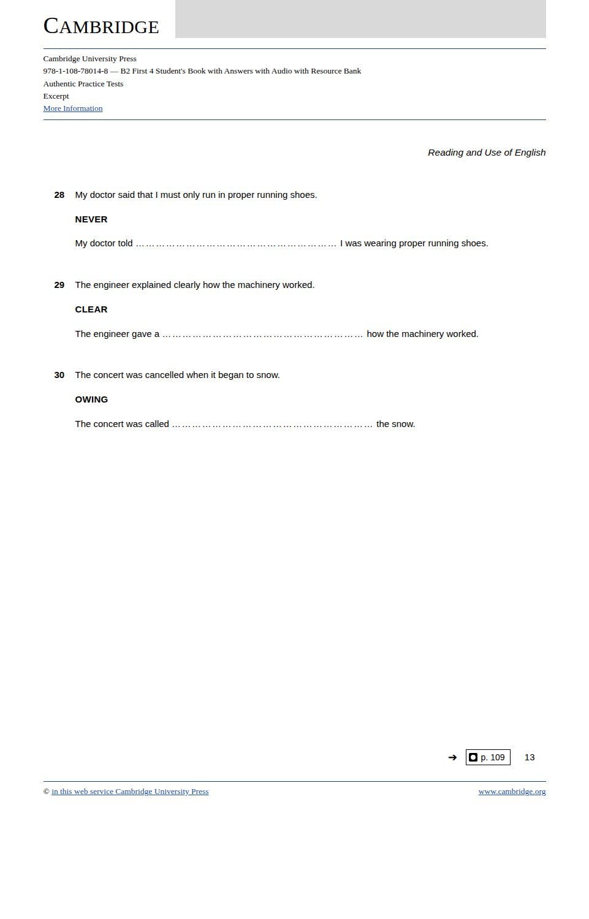CAMBRIDGE
Cambridge University Press
978-1-108-78014-8 — B2 First 4 Student's Book with Answers with Audio with Resource Bank
Authentic Practice Tests
Excerpt
More Information
Reading and Use of English
28
My doctor said that I must only run in proper running shoes.
NEVER
My doctor told …………………………………………………… I was wearing proper running shoes.
29
The engineer explained clearly how the machinery worked.
CLEAR
The engineer gave a …………………………………………………… how the machinery worked.
30
The concert was cancelled when it began to snow.
OWING
The concert was called …………………………………………………… the snow.
➔ p. 109 13
© in this web service Cambridge University Press www.cambridge.org